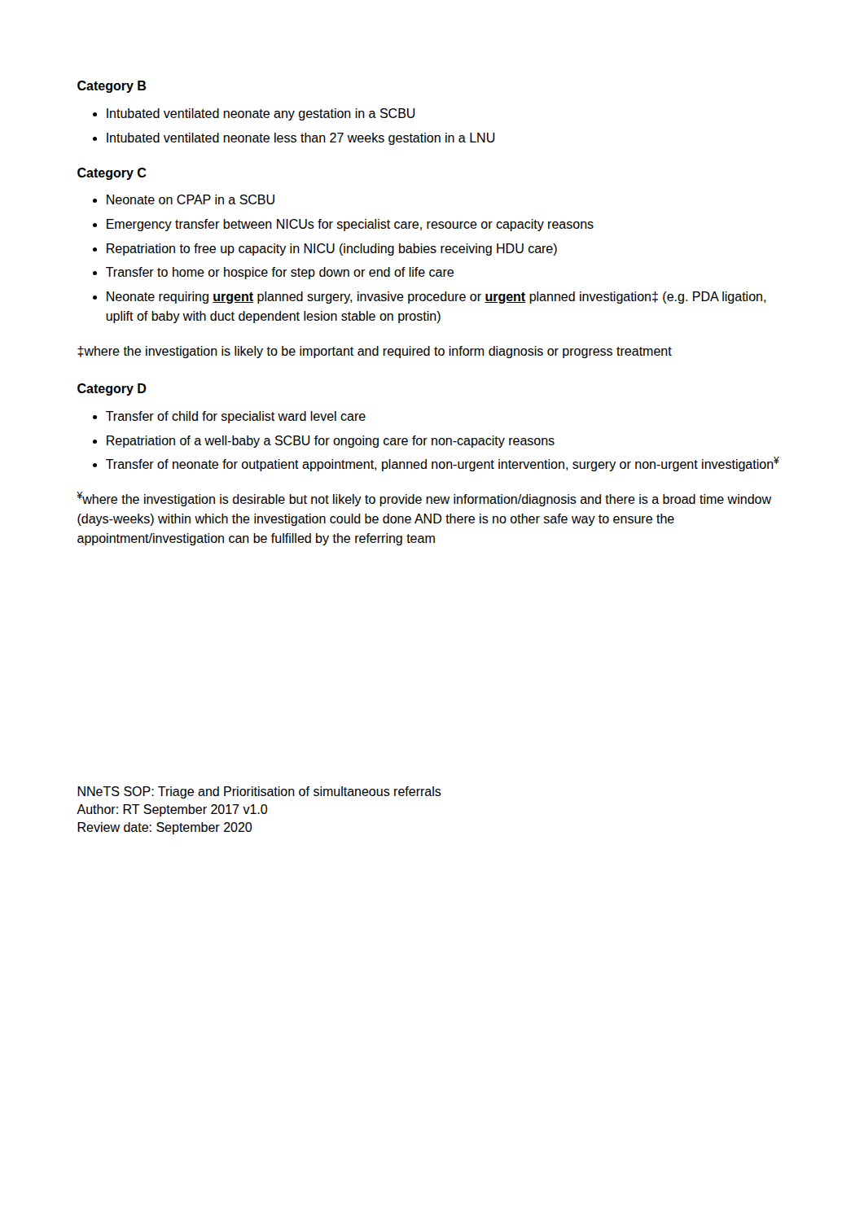Category B
Intubated ventilated neonate any gestation in a SCBU
Intubated ventilated neonate less than 27 weeks gestation in a LNU
Category C
Neonate on CPAP in a SCBU
Emergency transfer between NICUs for specialist care, resource or capacity reasons
Repatriation to free up capacity in NICU (including babies receiving HDU care)
Transfer to home or hospice for step down or end of life care
Neonate requiring urgent planned surgery, invasive procedure or urgent planned investigation‡ (e.g. PDA ligation, uplift of baby with duct dependent lesion stable on prostin)
‡where the investigation is likely to be important and required to inform diagnosis or progress treatment
Category D
Transfer of child for specialist ward level care
Repatriation of a well-baby a SCBU for ongoing care for non-capacity reasons
Transfer of neonate for outpatient appointment, planned non-urgent intervention, surgery or non-urgent investigation¥
¥where the investigation is desirable but not likely to provide new information/diagnosis and there is a broad time window (days-weeks) within which the investigation could be done AND there is no other safe way to ensure the appointment/investigation can be fulfilled by the referring team
NNeTS SOP: Triage and Prioritisation of simultaneous referrals
Author: RT September 2017 v1.0
Review date: September 2020